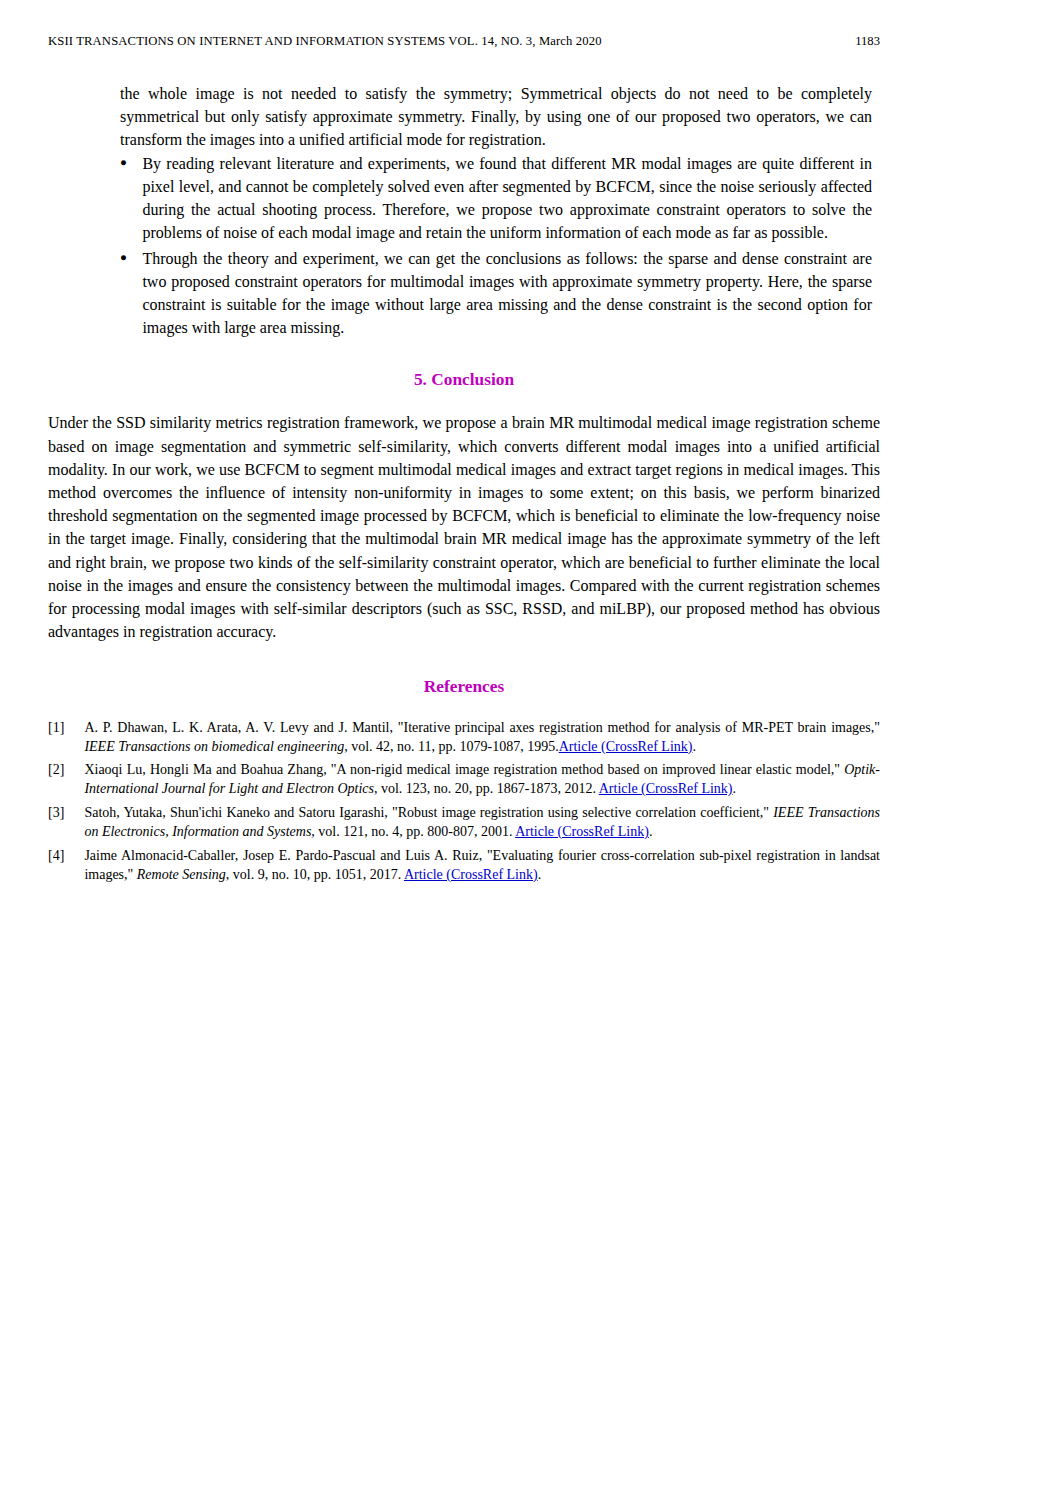KSII TRANSACTIONS ON INTERNET AND INFORMATION SYSTEMS VOL. 14, NO. 3, March 2020 1183
the whole image is not needed to satisfy the symmetry; Symmetrical objects do not need to be completely symmetrical but only satisfy approximate symmetry. Finally, by using one of our proposed two operators, we can transform the images into a unified artificial mode for registration.
By reading relevant literature and experiments, we found that different MR modal images are quite different in pixel level, and cannot be completely solved even after segmented by BCFCM, since the noise seriously affected during the actual shooting process. Therefore, we propose two approximate constraint operators to solve the problems of noise of each modal image and retain the uniform information of each mode as far as possible.
Through the theory and experiment, we can get the conclusions as follows: the sparse and dense constraint are two proposed constraint operators for multimodal images with approximate symmetry property. Here, the sparse constraint is suitable for the image without large area missing and the dense constraint is the second option for images with large area missing.
5. Conclusion
Under the SSD similarity metrics registration framework, we propose a brain MR multimodal medical image registration scheme based on image segmentation and symmetric self-similarity, which converts different modal images into a unified artificial modality. In our work, we use BCFCM to segment multimodal medical images and extract target regions in medical images. This method overcomes the influence of intensity non-uniformity in images to some extent; on this basis, we perform binarized threshold segmentation on the segmented image processed by BCFCM, which is beneficial to eliminate the low-frequency noise in the target image. Finally, considering that the multimodal brain MR medical image has the approximate symmetry of the left and right brain, we propose two kinds of the self-similarity constraint operator, which are beneficial to further eliminate the local noise in the images and ensure the consistency between the multimodal images. Compared with the current registration schemes for processing modal images with self-similar descriptors (such as SSC, RSSD, and miLBP), our proposed method has obvious advantages in registration accuracy.
References
[1] A. P. Dhawan, L. K. Arata, A. V. Levy and J. Mantil, "Iterative principal axes registration method for analysis of MR-PET brain images," IEEE Transactions on biomedical engineering, vol. 42, no. 11, pp. 1079-1087, 1995.Article (CrossRef Link).
[2] Xiaoqi Lu, Hongli Ma and Boahua Zhang, "A non-rigid medical image registration method based on improved linear elastic model," Optik-International Journal for Light and Electron Optics, vol. 123, no. 20, pp. 1867-1873, 2012. Article (CrossRef Link).
[3] Satoh, Yutaka, Shun'ichi Kaneko and Satoru Igarashi, "Robust image registration using selective correlation coefficient," IEEE Transactions on Electronics, Information and Systems, vol. 121, no. 4, pp. 800-807, 2001. Article (CrossRef Link).
[4] Jaime Almonacid-Caballer, Josep E. Pardo-Pascual and Luis A. Ruiz, "Evaluating fourier cross-correlation sub-pixel registration in landsat images," Remote Sensing, vol. 9, no. 10, pp. 1051, 2017. Article (CrossRef Link).